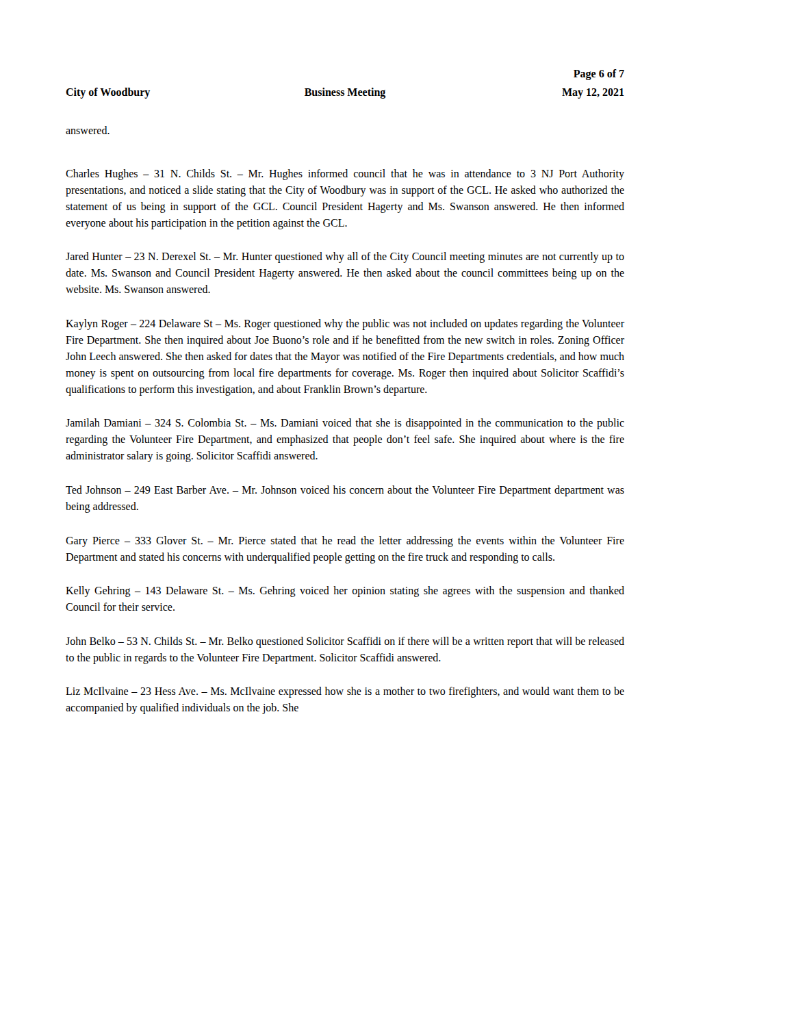Page 6 of 7
City of Woodbury
Business Meeting
May 12, 2021
answered.
Charles Hughes – 31 N. Childs St. – Mr. Hughes informed council that he was in attendance to 3 NJ Port Authority presentations, and noticed a slide stating that the City of Woodbury was in support of the GCL. He asked who authorized the statement of us being in support of the GCL. Council President Hagerty and Ms. Swanson answered. He then informed everyone about his participation in the petition against the GCL.
Jared Hunter – 23 N. Derexel St. – Mr. Hunter questioned why all of the City Council meeting minutes are not currently up to date. Ms. Swanson and Council President Hagerty answered. He then asked about the council committees being up on the website. Ms. Swanson answered.
Kaylyn Roger – 224 Delaware St – Ms. Roger questioned why the public was not included on updates regarding the Volunteer Fire Department. She then inquired about Joe Buono’s role and if he benefitted from the new switch in roles. Zoning Officer John Leech answered. She then asked for dates that the Mayor was notified of the Fire Departments credentials, and how much money is spent on outsourcing from local fire departments for coverage. Ms. Roger then inquired about Solicitor Scaffidi’s qualifications to perform this investigation, and about Franklin Brown’s departure.
Jamilah Damiani – 324 S. Colombia St. – Ms. Damiani voiced that she is disappointed in the communication to the public regarding the Volunteer Fire Department, and emphasized that people don’t feel safe. She inquired about where is the fire administrator salary is going. Solicitor Scaffidi answered.
Ted Johnson – 249 East Barber Ave. – Mr. Johnson voiced his concern about the Volunteer Fire Department department was being addressed.
Gary Pierce – 333 Glover St. – Mr. Pierce stated that he read the letter addressing the events within the Volunteer Fire Department and stated his concerns with underqualified people getting on the fire truck and responding to calls.
Kelly Gehring – 143 Delaware St. – Ms. Gehring voiced her opinion stating she agrees with the suspension and thanked Council for their service.
John Belko – 53 N. Childs St. – Mr. Belko questioned Solicitor Scaffidi on if there will be a written report that will be released to the public in regards to the Volunteer Fire Department. Solicitor Scaffidi answered.
Liz McIlvaine – 23 Hess Ave. – Ms. McIlvaine expressed how she is a mother to two firefighters, and would want them to be accompanied by qualified individuals on the job. She